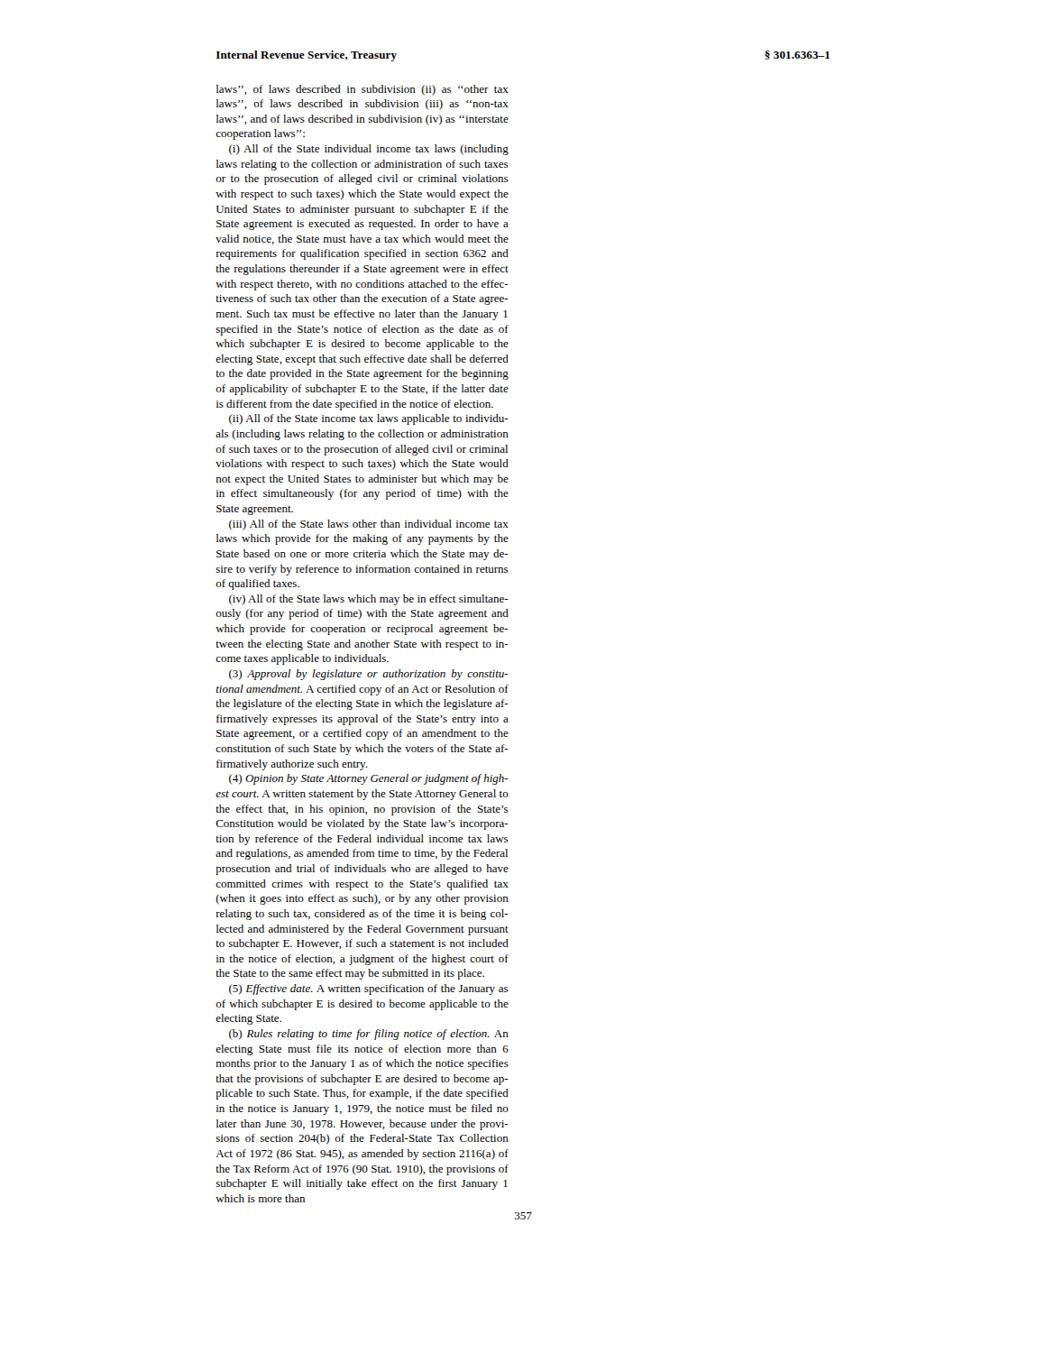Internal Revenue Service, Treasury § 301.6363–1
laws’’, of laws described in subdivision (ii) as ‘‘other tax laws’’, of laws described in subdivision (iii) as ‘‘non-tax laws’’, and of laws described in subdivision (iv) as ‘‘interstate cooperation laws’’:
(i) All of the State individual income tax laws (including laws relating to the collection or administration of such taxes or to the prosecution of alleged civil or criminal violations with respect to such taxes) which the State would expect the United States to administer pursuant to subchapter E if the State agreement is executed as requested. In order to have a valid notice, the State must have a tax which would meet the requirements for qualification specified in section 6362 and the regulations thereunder if a State agreement were in effect with respect thereto, with no conditions attached to the effectiveness of such tax other than the execution of a State agreement. Such tax must be effective no later than the January 1 specified in the State’s notice of election as the date as of which subchapter E is desired to become applicable to the electing State, except that such effective date shall be deferred to the date provided in the State agreement for the beginning of applicability of subchapter E to the State, if the latter date is different from the date specified in the notice of election.
(ii) All of the State income tax laws applicable to individuals (including laws relating to the collection or administration of such taxes or to the prosecution of alleged civil or criminal violations with respect to such taxes) which the State would not expect the United States to administer but which may be in effect simultaneously (for any period of time) with the State agreement.
(iii) All of the State laws other than individual income tax laws which provide for the making of any payments by the State based on one or more criteria which the State may desire to verify by reference to information contained in returns of qualified taxes.
(iv) All of the State laws which may be in effect simultaneously (for any period of time) with the State agreement and which provide for cooperation or reciprocal agreement between the electing State and another State with respect to income taxes applicable to individuals.
(3) Approval by legislature or authorization by constitutional amendment. A certified copy of an Act or Resolution of the legislature of the electing State in which the legislature affirmatively expresses its approval of the State’s entry into a State agreement, or a certified copy of an amendment to the constitution of such State by which the voters of the State affirmatively authorize such entry.
(4) Opinion by State Attorney General or judgment of highest court. A written statement by the State Attorney General to the effect that, in his opinion, no provision of the State’s Constitution would be violated by the State law’s incorporation by reference of the Federal individual income tax laws and regulations, as amended from time to time, by the Federal prosecution and trial of individuals who are alleged to have committed crimes with respect to the State’s qualified tax (when it goes into effect as such), or by any other provision relating to such tax, considered as of the time it is being collected and administered by the Federal Government pursuant to subchapter E. However, if such a statement is not included in the notice of election, a judgment of the highest court of the State to the same effect may be submitted in its place.
(5) Effective date. A written specification of the January as of which subchapter E is desired to become applicable to the electing State.
(b) Rules relating to time for filing notice of election. An electing State must file its notice of election more than 6 months prior to the January 1 as of which the notice specifies that the provisions of subchapter E are desired to become applicable to such State. Thus, for example, if the date specified in the notice is January 1, 1979, the notice must be filed no later than June 30, 1978. However, because under the provisions of section 204(b) of the Federal-State Tax Collection Act of 1972 (86 Stat. 945), as amended by section 2116(a) of the Tax Reform Act of 1976 (90 Stat. 1910), the provisions of subchapter E will initially take effect on the first January 1 which is more than
357